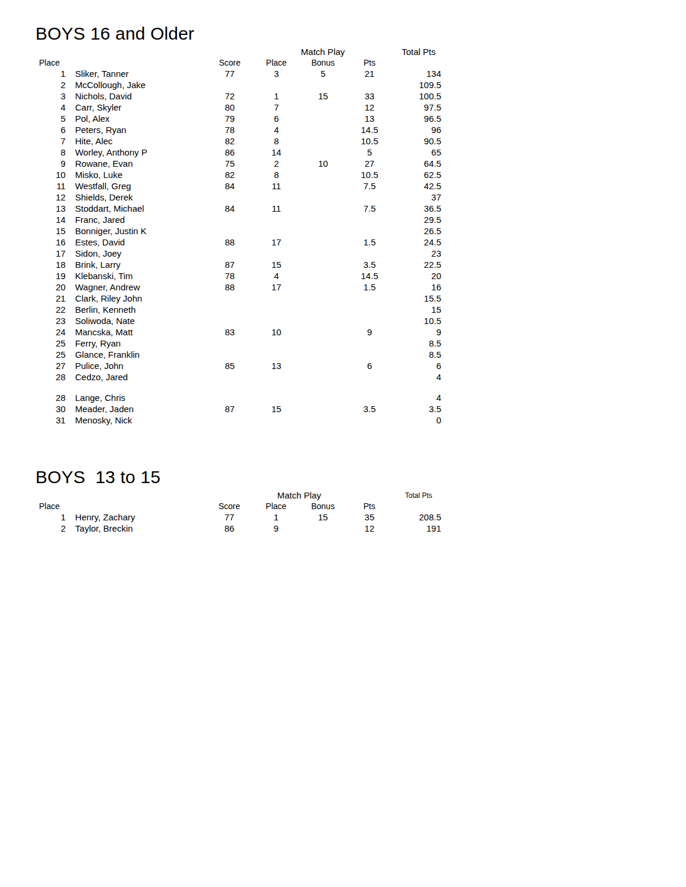BOYS 16 and Older
| | | | Match Play | Total Pts |
| --- | --- | --- | --- | --- |
| Place | | Score | Place | Bonus | Pts | |
| 1 | Sliker, Tanner | 77 | 3 | 5 | 21 | 134 |
| 2 | McCollough, Jake | | | | | 109.5 |
| 3 | Nichols, David | 72 | 1 | 15 | 33 | 100.5 |
| 4 | Carr, Skyler | 80 | 7 | | 12 | 97.5 |
| 5 | Pol, Alex | 79 | 6 | | 13 | 96.5 |
| 6 | Peters, Ryan | 78 | 4 | | 14.5 | 96 |
| 7 | Hite, Alec | 82 | 8 | | 10.5 | 90.5 |
| 8 | Worley, Anthony P | 86 | 14 | | 5 | 65 |
| 9 | Rowane, Evan | 75 | 2 | 10 | 27 | 64.5 |
| 10 | Misko, Luke | 82 | 8 | | 10.5 | 62.5 |
| 11 | Westfall, Greg | 84 | 11 | | 7.5 | 42.5 |
| 12 | Shields, Derek | | | | | 37 |
| 13 | Stoddart, Michael | 84 | 11 | | 7.5 | 36.5 |
| 14 | Franc, Jared | | | | | 29.5 |
| 15 | Bonniger, Justin K | | | | | 26.5 |
| 16 | Estes, David | 88 | 17 | | 1.5 | 24.5 |
| 17 | Sidon, Joey | | | | | 23 |
| 18 | Brink, Larry | 87 | 15 | | 3.5 | 22.5 |
| 19 | Klebanski, Tim | 78 | 4 | | 14.5 | 20 |
| 20 | Wagner, Andrew | 88 | 17 | | 1.5 | 16 |
| 21 | Clark, Riley John | | | | | 15.5 |
| 22 | Berlin, Kenneth | | | | | 15 |
| 23 | Soliwoda, Nate | | | | | 10.5 |
| 24 | Mancska, Matt | 83 | 10 | | 9 | 9 |
| 25 | Ferry, Ryan | | | | | 8.5 |
| 25 | Glance, Franklin | | | | | 8.5 |
| 27 | Pulice, John | 85 | 13 | | 6 | 6 |
| 28 | Cedzo, Jared | | | | | 4 |
| 28 | Lange, Chris | | | | | 4 |
| 30 | Meader, Jaden | 87 | 15 | | 3.5 | 3.5 |
| 31 | Menosky, Nick | | | | | 0 |
BOYS 13 to 15
| | | Match Play | Total Pts |
| --- | --- | --- | --- |
| Place | | Score | Place | Bonus | Pts | |
| 1 | Henry, Zachary | 77 | 1 | 15 | 35 | 208.5 |
| 2 | Taylor, Breckin | 86 | 9 | | 12 | 191 |